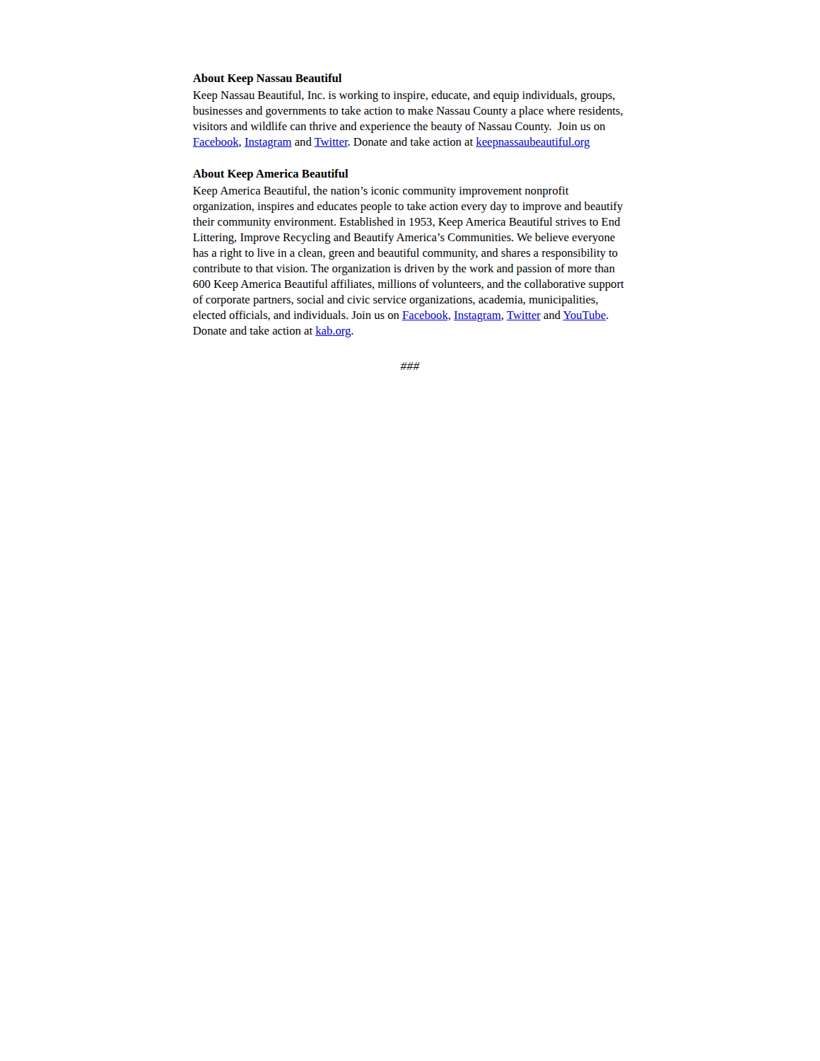About Keep Nassau Beautiful
Keep Nassau Beautiful, Inc. is working to inspire, educate, and equip individuals, groups, businesses and governments to take action to make Nassau County a place where residents, visitors and wildlife can thrive and experience the beauty of Nassau County. Join us on Facebook, Instagram and Twitter. Donate and take action at keepnassaubeautiful.org
About Keep America Beautiful
Keep America Beautiful, the nation’s iconic community improvement nonprofit organization, inspires and educates people to take action every day to improve and beautify their community environment. Established in 1953, Keep America Beautiful strives to End Littering, Improve Recycling and Beautify America’s Communities. We believe everyone has a right to live in a clean, green and beautiful community, and shares a responsibility to contribute to that vision. The organization is driven by the work and passion of more than 600 Keep America Beautiful affiliates, millions of volunteers, and the collaborative support of corporate partners, social and civic service organizations, academia, municipalities, elected officials, and individuals. Join us on Facebook, Instagram, Twitter and YouTube. Donate and take action at kab.org.
###